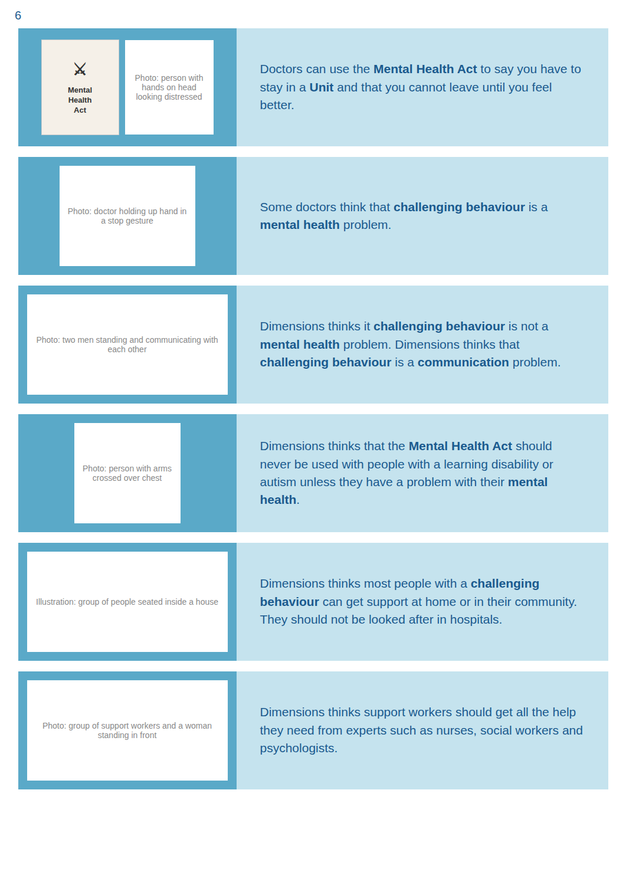6
⚔
Mental
Health
Act
Photo: person with hands on head looking distressed
Doctors can use the Mental Health Act to say you have to stay in a Unit and that you cannot leave until you feel better.
Photo: doctor holding up hand in a stop gesture
Some doctors think that challenging behaviour is a mental health problem.
Photo: two men standing and communicating with each other
Dimensions thinks it challenging behaviour is not a mental health problem. Dimensions thinks that challenging behaviour is a communication problem.
Photo: person with arms crossed over chest
Dimensions thinks that the Mental Health Act should never be used with people with a learning disability or autism unless they have a problem with their mental health.
Illustration: group of people seated inside a house
Dimensions thinks most people with a challenging behaviour can get support at home or in their community. They should not be looked after in hospitals.
Photo: group of support workers and a woman standing in front
Dimensions thinks support workers should get all the help they need from experts such as nurses, social workers and psychologists.